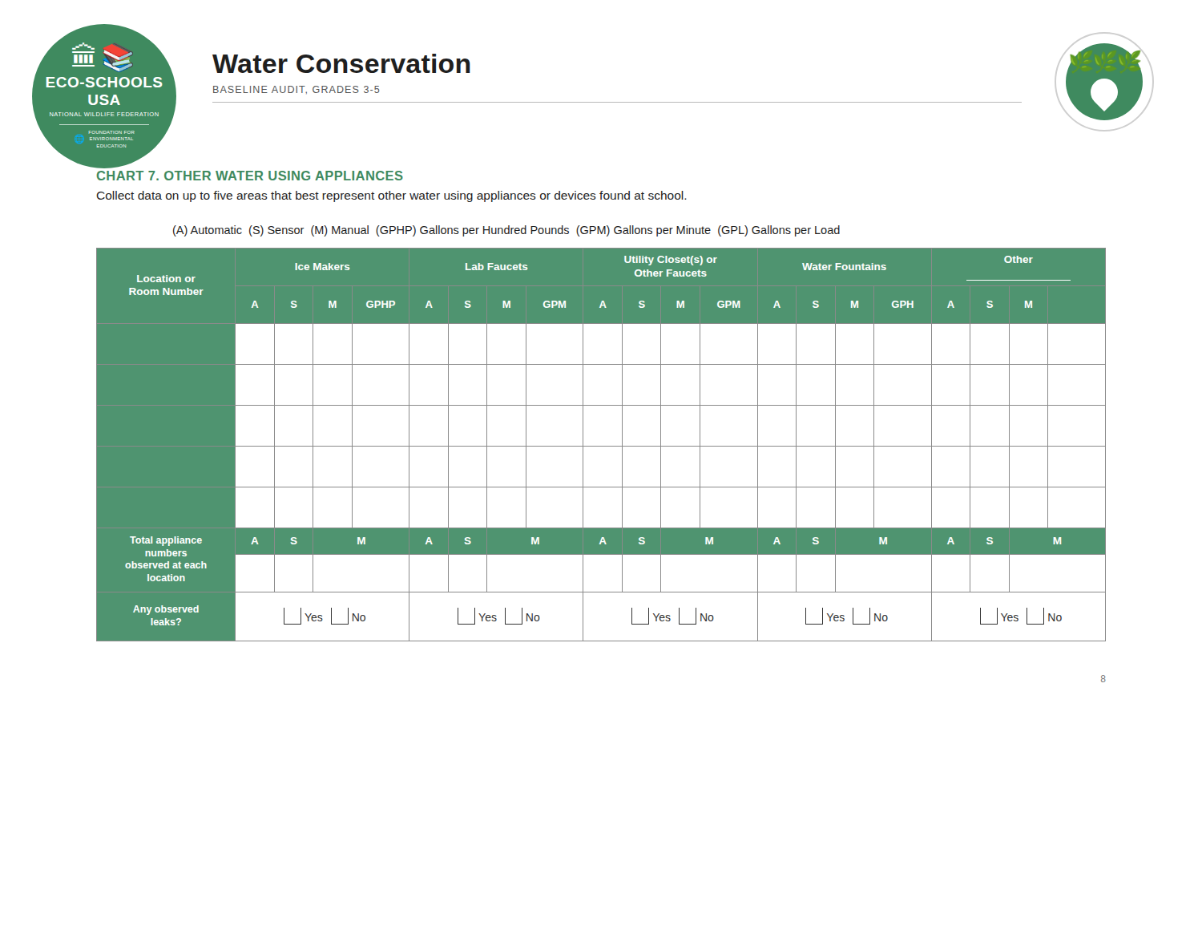🏛📚
ECO-SCHOOLS USA
NATIONAL WILDLIFE FEDERATION
🌐FOUNDATION FOR
ENVIRONMENTAL
EDUCATION
Water Conservation
BASELINE AUDIT, GRADES 3-5
🌿🌿🌿
CHART 7. OTHER WATER USING APPLIANCES
Collect data on up to five areas that best represent other water using appliances or devices found at school.
(A) Automatic (S) Sensor (M) Manual (GPHP) Gallons per Hundred Pounds (GPM) Gallons per Minute (GPL) Gallons per Load
| Location or Room Number | Ice Makers | Lab Faucets | Utility Closet(s) or Other Faucets | Water Fountains | Other |
| --- | --- | --- | --- | --- | --- |
| A | S | M | GPHP | A | S | M | GPM | A | S | M | GPM | A | S | M | GPH | A | S | M | |
| Total appliance numbers observed at each location | A | S | M | A | S | M | A | S | M | A | S | M | A | S | M |
| Any observed leaks? | Yes No | Yes No | Yes No | Yes No | Yes No |
8